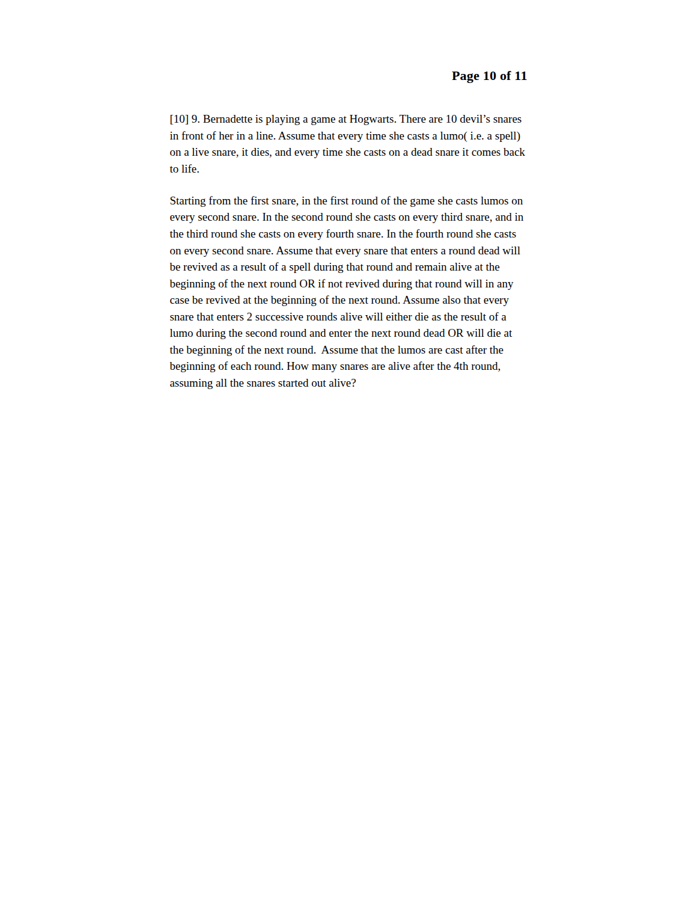Page 10 of 11
[10] 9. Bernadette is playing a game at Hogwarts. There are 10 devil’s snares in front of her in a line. Assume that every time she casts a lumo( i.e. a spell) on a live snare, it dies, and every time she casts on a dead snare it comes back to life.
Starting from the first snare, in the first round of the game she casts lumos on every second snare. In the second round she casts on every third snare, and in the third round she casts on every fourth snare. In the fourth round she casts on every second snare. Assume that every snare that enters a round dead will be revived as a result of a spell during that round and remain alive at the beginning of the next round OR if not revived during that round will in any case be revived at the beginning of the next round. Assume also that every snare that enters 2 successive rounds alive will either die as the result of a lumo during the second round and enter the next round dead OR will die at the beginning of the next round. Assume that the lumos are cast after the beginning of each round. How many snares are alive after the 4th round, assuming all the snares started out alive?